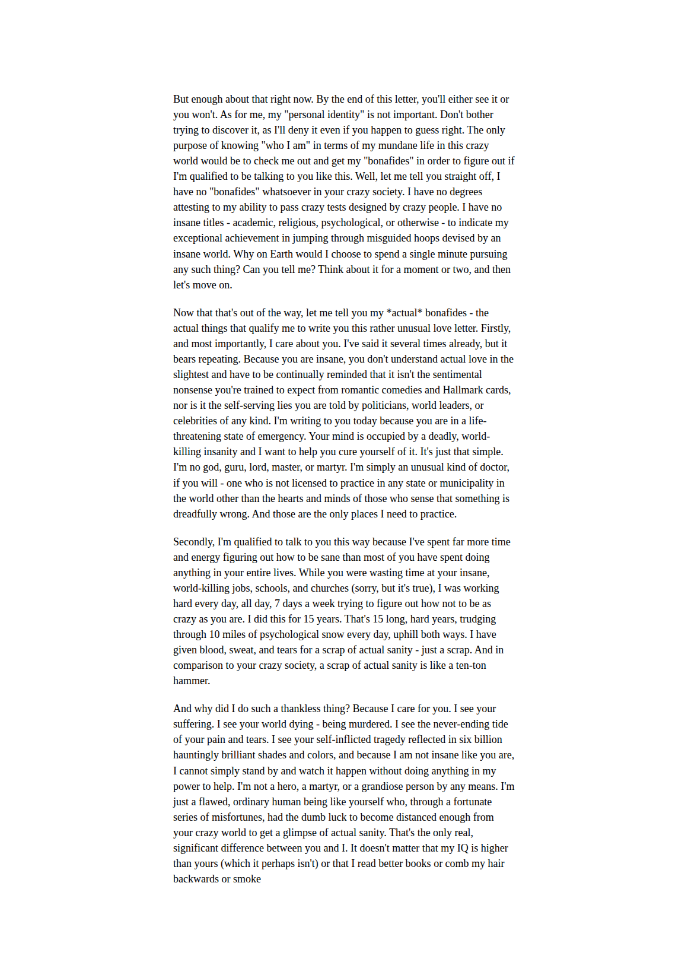But enough about that right now. By the end of this letter, you'll either see it or you won't. As for me, my "personal identity" is not important. Don't bother trying to discover it, as I'll deny it even if you happen to guess right. The only purpose of knowing "who I am" in terms of my mundane life in this crazy world would be to check me out and get my "bonafides" in order to figure out if I'm qualified to be talking to you like this. Well, let me tell you straight off, I have no "bonafides" whatsoever in your crazy society. I have no degrees attesting to my ability to pass crazy tests designed by crazy people. I have no insane titles - academic, religious, psychological, or otherwise - to indicate my exceptional achievement in jumping through misguided hoops devised by an insane world. Why on Earth would I choose to spend a single minute pursuing any such thing? Can you tell me? Think about it for a moment or two, and then let's move on.
Now that that's out of the way, let me tell you my *actual* bonafides - the actual things that qualify me to write you this rather unusual love letter. Firstly, and most importantly, I care about you. I've said it several times already, but it bears repeating. Because you are insane, you don't understand actual love in the slightest and have to be continually reminded that it isn't the sentimental nonsense you're trained to expect from romantic comedies and Hallmark cards, nor is it the self-serving lies you are told by politicians, world leaders, or celebrities of any kind. I'm writing to you today because you are in a life-threatening state of emergency. Your mind is occupied by a deadly, world-killing insanity and I want to help you cure yourself of it. It's just that simple. I'm no god, guru, lord, master, or martyr. I'm simply an unusual kind of doctor, if you will - one who is not licensed to practice in any state or municipality in the world other than the hearts and minds of those who sense that something is dreadfully wrong. And those are the only places I need to practice.
Secondly, I'm qualified to talk to you this way because I've spent far more time and energy figuring out how to be sane than most of you have spent doing anything in your entire lives. While you were wasting time at your insane, world-killing jobs, schools, and churches (sorry, but it's true), I was working hard every day, all day, 7 days a week trying to figure out how not to be as crazy as you are. I did this for 15 years. That's 15 long, hard years, trudging through 10 miles of psychological snow every day, uphill both ways. I have given blood, sweat, and tears for a scrap of actual sanity - just a scrap. And in comparison to your crazy society, a scrap of actual sanity is like a ten-ton hammer.
And why did I do such a thankless thing? Because I care for you. I see your suffering. I see your world dying - being murdered. I see the never-ending tide of your pain and tears. I see your self-inflicted tragedy reflected in six billion hauntingly brilliant shades and colors, and because I am not insane like you are, I cannot simply stand by and watch it happen without doing anything in my power to help. I'm not a hero, a martyr, or a grandiose person by any means. I'm just a flawed, ordinary human being like yourself who, through a fortunate series of misfortunes, had the dumb luck to become distanced enough from your crazy world to get a glimpse of actual sanity. That's the only real, significant difference between you and I. It doesn't matter that my IQ is higher than yours (which it perhaps isn't) or that I read better books or comb my hair backwards or smoke